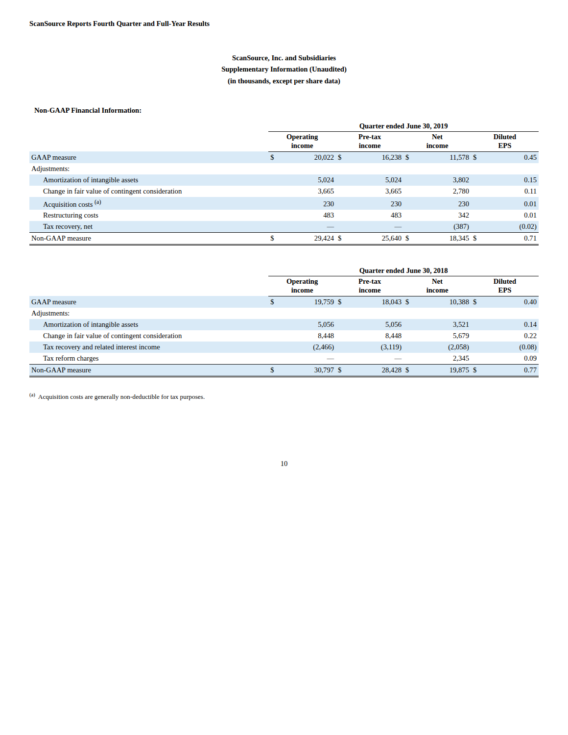ScanSource Reports Fourth Quarter and Full-Year Results
ScanSource, Inc. and Subsidiaries
Supplementary Information (Unaudited)
(in thousands, except per share data)
Non-GAAP Financial Information:
| | Quarter ended June 30, 2019 |
| | Operating income | Pre-tax income | Net income | Diluted EPS |
| GAAP measure | $ | 20,022 | $ | 16,238 | $ | 11,578 | $ | 0.45 |
| Adjustments: | | | | | | | | |
| Amortization of intangible assets | | 5,024 | | 5,024 | | 3,802 | | 0.15 |
| Change in fair value of contingent consideration | | 3,665 | | 3,665 | | 2,780 | | 0.11 |
| Acquisition costs (a) | | 230 | | 230 | | 230 | | 0.01 |
| Restructuring costs | | 483 | | 483 | | 342 | | 0.01 |
| Tax recovery, net | | — | | — | | (387) | | (0.02) |
| Non-GAAP measure | $ | 29,424 | $ | 25,640 | $ | 18,345 | $ | 0.71 |
| | Quarter ended June 30, 2018 |
| | Operating income | Pre-tax income | Net income | Diluted EPS |
| GAAP measure | $ | 19,759 | $ | 18,043 | $ | 10,388 | $ | 0.40 |
| Adjustments: | | | | | | | | |
| Amortization of intangible assets | | 5,056 | | 5,056 | | 3,521 | | 0.14 |
| Change in fair value of contingent consideration | | 8,448 | | 8,448 | | 5,679 | | 0.22 |
| Tax recovery and related interest income | | (2,466) | | (3,119) | | (2,058) | | (0.08) |
| Tax reform charges | | — | | — | | 2,345 | | 0.09 |
| Non-GAAP measure | $ | 30,797 | $ | 28,428 | $ | 19,875 | $ | 0.77 |
(a) Acquisition costs are generally non-deductible for tax purposes.
10